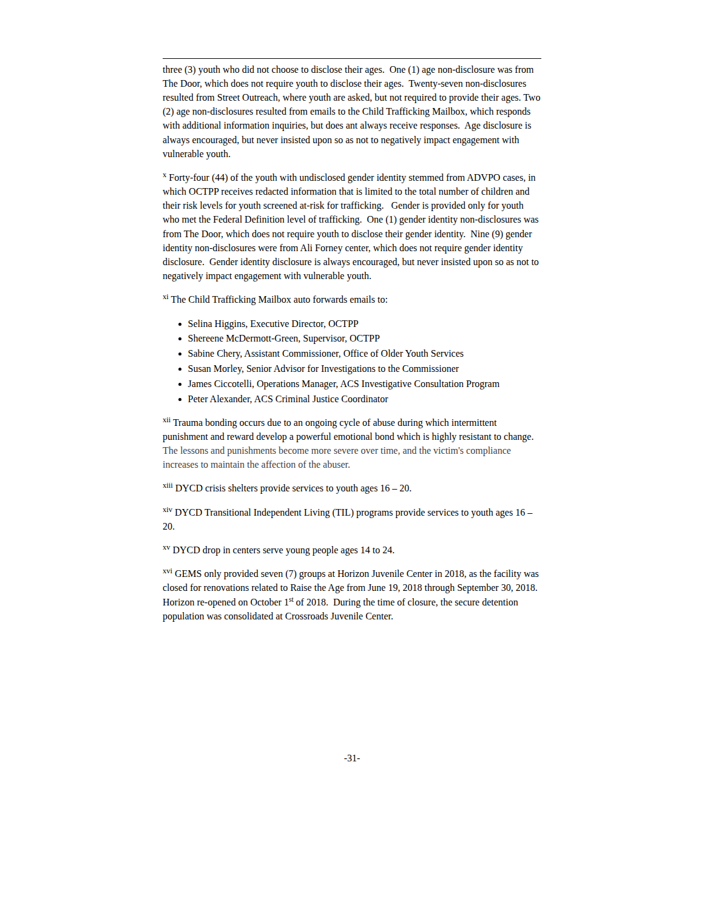three (3) youth who did not choose to disclose their ages. One (1) age non-disclosure was from The Door, which does not require youth to disclose their ages. Twenty-seven non-disclosures resulted from Street Outreach, where youth are asked, but not required to provide their ages. Two (2) age non-disclosures resulted from emails to the Child Trafficking Mailbox, which responds with additional information inquiries, but does ant always receive responses. Age disclosure is always encouraged, but never insisted upon so as not to negatively impact engagement with vulnerable youth.
x Forty-four (44) of the youth with undisclosed gender identity stemmed from ADVPO cases, in which OCTPP receives redacted information that is limited to the total number of children and their risk levels for youth screened at-risk for trafficking. Gender is provided only for youth who met the Federal Definition level of trafficking. One (1) gender identity non-disclosures was from The Door, which does not require youth to disclose their gender identity. Nine (9) gender identity non-disclosures were from Ali Forney center, which does not require gender identity disclosure. Gender identity disclosure is always encouraged, but never insisted upon so as not to negatively impact engagement with vulnerable youth.
xi The Child Trafficking Mailbox auto forwards emails to:
Selina Higgins, Executive Director, OCTPP
Shereene McDermott-Green, Supervisor, OCTPP
Sabine Chery, Assistant Commissioner, Office of Older Youth Services
Susan Morley, Senior Advisor for Investigations to the Commissioner
James Ciccotelli, Operations Manager, ACS Investigative Consultation Program
Peter Alexander, ACS Criminal Justice Coordinator
xii Trauma bonding occurs due to an ongoing cycle of abuse during which intermittent punishment and reward develop a powerful emotional bond which is highly resistant to change. The lessons and punishments become more severe over time, and the victim's compliance increases to maintain the affection of the abuser.
xiii DYCD crisis shelters provide services to youth ages 16 – 20.
xiv DYCD Transitional Independent Living (TIL) programs provide services to youth ages 16 – 20.
xv DYCD drop in centers serve young people ages 14 to 24.
xvi GEMS only provided seven (7) groups at Horizon Juvenile Center in 2018, as the facility was closed for renovations related to Raise the Age from June 19, 2018 through September 30, 2018. Horizon re-opened on October 1st of 2018. During the time of closure, the secure detention population was consolidated at Crossroads Juvenile Center.
-31-